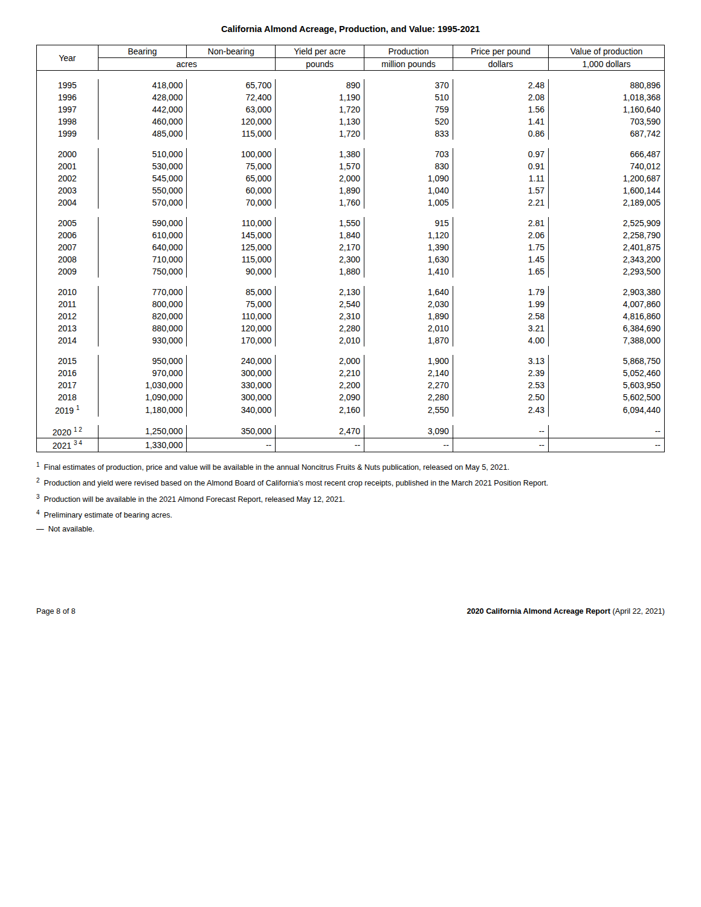California Almond Acreage, Production, and Value: 1995-2021
| Year | Bearing | Non-bearing | Yield per acre | Production | Price per pound | Value of production |
| --- | --- | --- | --- | --- | --- | --- |
| acres | pounds | million pounds | dollars | 1,000 dollars |
| 1995 | 418,000 | 65,700 | 890 | 370 | 2.48 | 880,896 |
| 1996 | 428,000 | 72,400 | 1,190 | 510 | 2.08 | 1,018,368 |
| 1997 | 442,000 | 63,000 | 1,720 | 759 | 1.56 | 1,160,640 |
| 1998 | 460,000 | 120,000 | 1,130 | 520 | 1.41 | 703,590 |
| 1999 | 485,000 | 115,000 | 1,720 | 833 | 0.86 | 687,742 |
| 2000 | 510,000 | 100,000 | 1,380 | 703 | 0.97 | 666,487 |
| 2001 | 530,000 | 75,000 | 1,570 | 830 | 0.91 | 740,012 |
| 2002 | 545,000 | 65,000 | 2,000 | 1,090 | 1.11 | 1,200,687 |
| 2003 | 550,000 | 60,000 | 1,890 | 1,040 | 1.57 | 1,600,144 |
| 2004 | 570,000 | 70,000 | 1,760 | 1,005 | 2.21 | 2,189,005 |
| 2005 | 590,000 | 110,000 | 1,550 | 915 | 2.81 | 2,525,909 |
| 2006 | 610,000 | 145,000 | 1,840 | 1,120 | 2.06 | 2,258,790 |
| 2007 | 640,000 | 125,000 | 2,170 | 1,390 | 1.75 | 2,401,875 |
| 2008 | 710,000 | 115,000 | 2,300 | 1,630 | 1.45 | 2,343,200 |
| 2009 | 750,000 | 90,000 | 1,880 | 1,410 | 1.65 | 2,293,500 |
| 2010 | 770,000 | 85,000 | 2,130 | 1,640 | 1.79 | 2,903,380 |
| 2011 | 800,000 | 75,000 | 2,540 | 2,030 | 1.99 | 4,007,860 |
| 2012 | 820,000 | 110,000 | 2,310 | 1,890 | 2.58 | 4,816,860 |
| 2013 | 880,000 | 120,000 | 2,280 | 2,010 | 3.21 | 6,384,690 |
| 2014 | 930,000 | 170,000 | 2,010 | 1,870 | 4.00 | 7,388,000 |
| 2015 | 950,000 | 240,000 | 2,000 | 1,900 | 3.13 | 5,868,750 |
| 2016 | 970,000 | 300,000 | 2,210 | 2,140 | 2.39 | 5,052,460 |
| 2017 | 1,030,000 | 330,000 | 2,200 | 2,270 | 2.53 | 5,603,950 |
| 2018 | 1,090,000 | 300,000 | 2,090 | 2,280 | 2.50 | 5,602,500 |
| 2019 1 | 1,180,000 | 340,000 | 2,160 | 2,550 | 2.43 | 6,094,440 |
| 2020 1 2 | 1,250,000 | 350,000 | 2,470 | 3,090 | -- | -- |
| 2021 3 4 | 1,330,000 | -- | -- | -- | -- | -- |
1 Final estimates of production, price and value will be available in the annual Noncitrus Fruits & Nuts publication, released on May 5, 2021.
2 Production and yield were revised based on the Almond Board of California's most recent crop receipts, published in the March 2021 Position Report.
3 Production will be available in the 2021 Almond Forecast Report, released May 12, 2021.
4 Preliminary estimate of bearing acres.
— Not available.
Page 8 of 8
2020 California Almond Acreage Report (April 22, 2021)